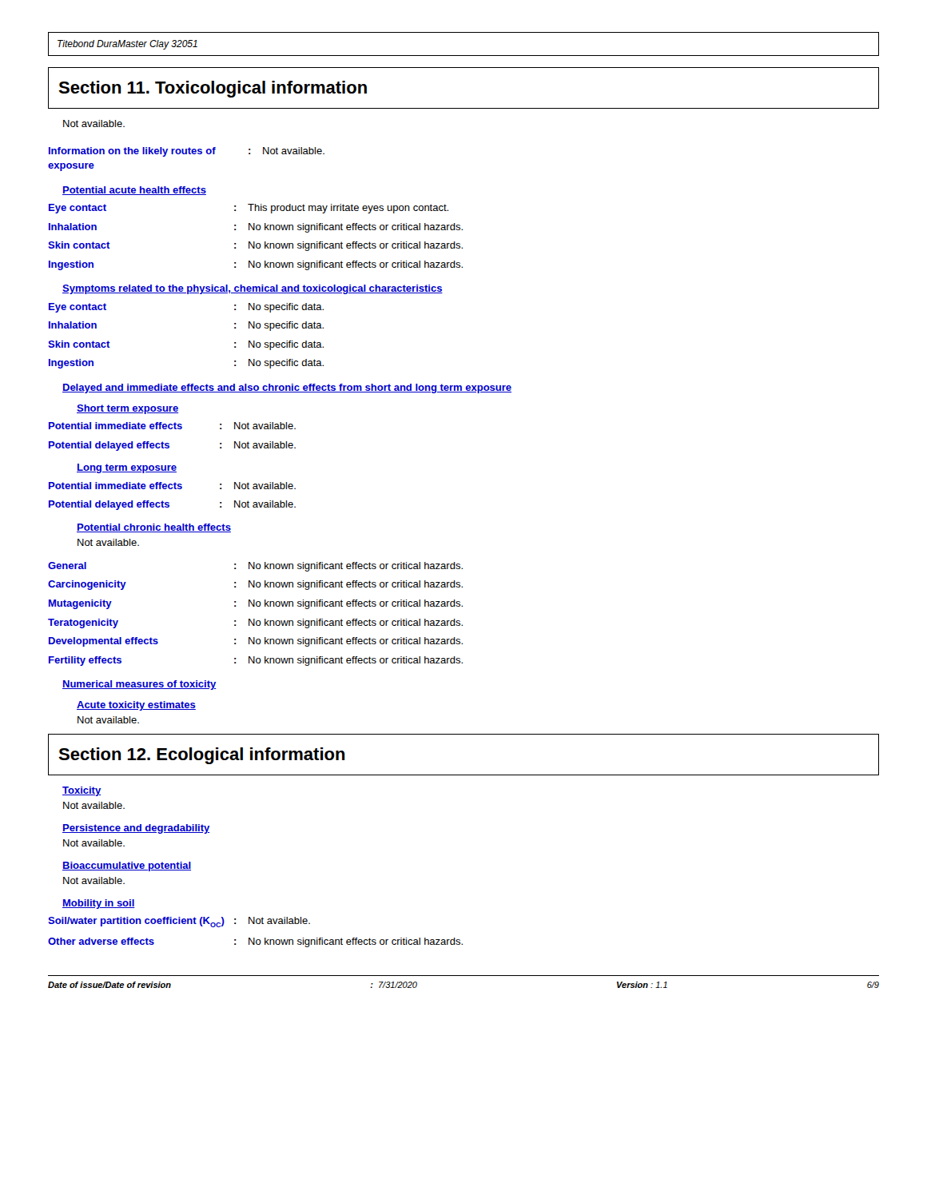Titebond DuraMaster Clay 32051
Section 11. Toxicological information
Not available.
| Information on the likely routes of exposure | : | Not available. |
Potential acute health effects
| Eye contact | : | This product may irritate eyes upon contact. |
| Inhalation | : | No known significant effects or critical hazards. |
| Skin contact | : | No known significant effects or critical hazards. |
| Ingestion | : | No known significant effects or critical hazards. |
Symptoms related to the physical, chemical and toxicological characteristics
| Eye contact | : | No specific data. |
| Inhalation | : | No specific data. |
| Skin contact | : | No specific data. |
| Ingestion | : | No specific data. |
Delayed and immediate effects and also chronic effects from short and long term exposure
Short term exposure
| Potential immediate effects | : | Not available. |
| Potential delayed effects | : | Not available. |
Long term exposure
| Potential immediate effects | : | Not available. |
| Potential delayed effects | : | Not available. |
Potential chronic health effects
Not available.
| General | : | No known significant effects or critical hazards. |
| Carcinogenicity | : | No known significant effects or critical hazards. |
| Mutagenicity | : | No known significant effects or critical hazards. |
| Teratogenicity | : | No known significant effects or critical hazards. |
| Developmental effects | : | No known significant effects or critical hazards. |
| Fertility effects | : | No known significant effects or critical hazards. |
Numerical measures of toxicity
Acute toxicity estimates
Not available.
Section 12. Ecological information
Toxicity
Not available.
Persistence and degradability
Not available.
Bioaccumulative potential
Not available.
Mobility in soil
| Soil/water partition coefficient (K OC ) | : | Not available. |
| Other adverse effects | : | No known significant effects or critical hazards. |
Date of issue/Date of revision
: 7/31/2020
Version : 1.1
6/9